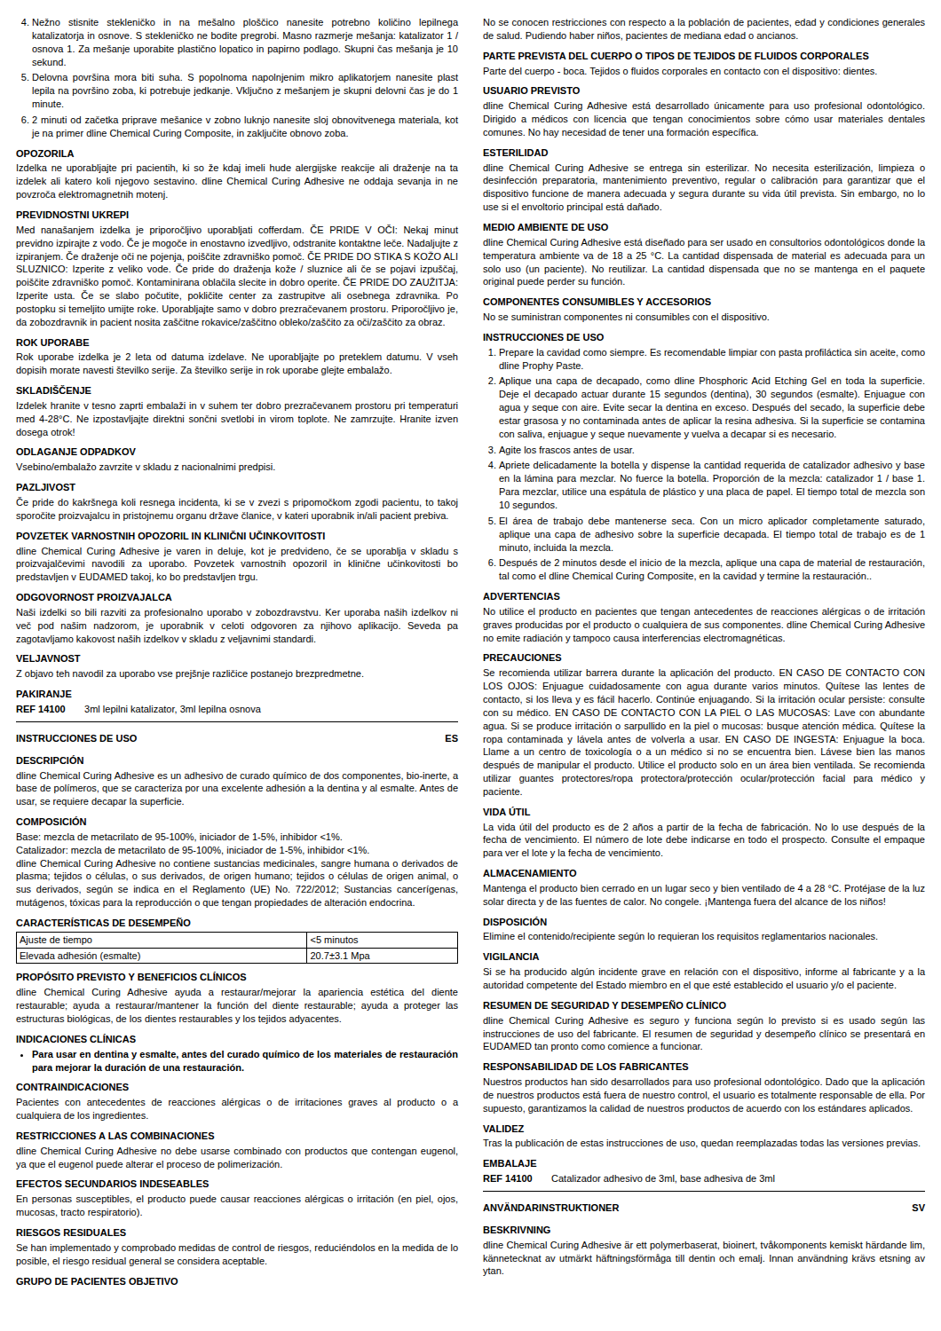Nežno stisnite stekleničko in na mešalno ploščico nanesite potrebno količino lepilnega katalizatorja in osnove. S stekleničko ne bodite pregrobi. Masno razmerje mešanja: katalizator 1 / osnova 1. Za mešanje uporabite plastično lopatico in papirno podlago. Skupni čas mešanja je 10 sekund.
Delovna površina mora biti suha. S popolnoma napolnjenim mikro aplikatorjem nanesite plast lepila na površino zoba, ki potrebuje jedkanje. Vključno z mešanjem je skupni delovni čas je do 1 minute.
2 minuti od začetka priprave mešanice v zobno luknjo nanesite sloj obnovitvenega materiala, kot je na primer dline Chemical Curing Composite, in zaključite obnovo zoba.
OPOZORILA
Izdelka ne uporabljajte pri pacientih, ki so že kdaj imeli hude alergijske reakcije ali draženje na ta izdelek ali katero koli njegovo sestavino. dline Chemical Curing Adhesive ne oddaja sevanja in ne povzroča elektromagnetnih motenj.
PREVIDNOSTNI UKREPI
Med nanašanjem izdelka je priporočljivo uporabljati cofferdam. ČE PRIDE V OČI: Nekaj minut previdno izpirajte z vodo. Če je mogoče in enostavno izvedljivo, odstranite kontaktne leče. Nadaljujte z izpiranjem. Če draženje oči ne pojenja, poiščite zdravniško pomoč. ČE PRIDE DO STIKA S KOŽO ALI SLUZNICO: Izperite z veliko vode. Če pride do draženja kože / sluznice ali če se pojavi izpuščaj, poiščite zdravniško pomoč. Kontaminirana oblačila slecite in dobro operite. ČE PRIDE DO ZAUŽITJA: Izperite usta. Če se slabo počutite, pokličite center za zastrupitve ali osebnega zdravnika. Po postopku si temeljito umijte roke. Uporabljajte samo v dobro prezračevanem prostoru. Priporočljivo je, da zobozdravnik in pacient nosita zaščitne rokavice/zaščitno obleko/zaščito za oči/zaščito za obraz.
ROK UPORABE
Rok uporabe izdelka je 2 leta od datuma izdelave. Ne uporabljajte po preteklem datumu. V vseh dopisih morate navesti številko serije. Za številko serije in rok uporabe glejte embalažo.
SKLADIŠČENJE
Izdelek hranite v tesno zaprti embalaži in v suhem ter dobro prezračevanem prostoru pri temperaturi med 4-28°C. Ne izpostavljajte direktni sončni svetlobi in virom toplote. Ne zamrzujte. Hranite izven dosega otrok!
ODLAGANJE ODPADKOV
Vsebino/embalažo zavrzite v skladu z nacionalnimi predpisi.
PAZLJIVOST
Če pride do kakršnega koli resnega incidenta, ki se v zvezi s pripomočkom zgodi pacientu, to takoj sporočite proizvajalcu in pristojnemu organu države članice, v kateri uporabnik in/ali pacient prebiva.
POVZETEK VARNOSTNIH OPOZORIL IN KLINIČNI UČINKOVITOSTI
dline Chemical Curing Adhesive je varen in deluje, kot je predvideno, če se uporablja v skladu s proizvajalčevimi navodili za uporabo. Povzetek varnostnih opozoril in klinične učinkovitosti bo predstavljen v EUDAMED takoj, ko bo predstavljen trgu.
ODGOVORNOST PROIZVAJALCA
Naši izdelki so bili razviti za profesionalno uporabo v zobozdravstvu. Ker uporaba naših izdelkov ni več pod našim nadzorom, je uporabnik v celoti odgovoren za njihovo aplikacijo. Seveda pa zagotavljamo kakovost naših izdelkov v skladu z veljavnimi standardi.
VELJAVNOST
Z objavo teh navodil za uporabo vse prejšnje različice postanejo brezpredmetne.
PAKIRANJE
REF 14100 3ml lepilni katalizator, 3ml lepilna osnova
INSTRUCCIONES DE USO ES
DESCRIPCIÓN
dline Chemical Curing Adhesive es un adhesivo de curado químico de dos componentes, bio-inerte, a base de polímeros, que se caracteriza por una excelente adhesión a la dentina y al esmalte. Antes de usar, se requiere decapar la superficie.
COMPOSICIÓN
Base: mezcla de metacrilato de 95-100%, iniciador de 1-5%, inhibidor <1%.
Catalizador: mezcla de metacrilato de 95-100%, iniciador de 1-5%, inhibidor <1%.
dline Chemical Curing Adhesive no contiene sustancias medicinales, sangre humana o derivados de plasma; tejidos o células, o sus derivados, de origen humano; tejidos o células de origen animal, o sus derivados, según se indica en el Reglamento (UE) No. 722/2012; Sustancias cancerígenas, mutágenos, tóxicas para la reproducción o que tengan propiedades de alteración endocrina.
CARACTERÍSTICAS DE DESEMPEÑO
| Ajuste de tiempo | <5 minutos |
| Elevada adhesión (esmalte) | 20.7±3.1 Mpa |
PROPÓSITO PREVISTO Y BENEFICIOS CLÍNICOS
dline Chemical Curing Adhesive ayuda a restaurar/mejorar la apariencia estética del diente restaurable; ayuda a restaurar/mantener la función del diente restaurable; ayuda a proteger las estructuras biológicas, de los dientes restaurables y los tejidos adyacentes.
INDICACIONES CLÍNICAS
Para usar en dentina y esmalte, antes del curado químico de los materiales de restauración para mejorar la duración de una restauración.
CONTRAINDICACIONES
Pacientes con antecedentes de reacciones alérgicas o de irritaciones graves al producto o a cualquiera de los ingredientes.
RESTRICCIONES A LAS COMBINACIONES
dline Chemical Curing Adhesive no debe usarse combinado con productos que contengan eugenol, ya que el eugenol puede alterar el proceso de polimerización.
EFECTOS SECUNDARIOS INDESEABLES
En personas susceptibles, el producto puede causar reacciones alérgicas o irritación (en piel, ojos, mucosas, tracto respiratorio).
RIESGOS RESIDUALES
Se han implementado y comprobado medidas de control de riesgos, reduciéndolos en la medida de lo posible, el riesgo residual general se considera aceptable.
GRUPO DE PACIENTES OBJETIVO
No se conocen restricciones con respecto a la población de pacientes, edad y condiciones generales de salud. Pudiendo haber niños, pacientes de mediana edad o ancianos.
PARTE PREVISTA DEL CUERPO O TIPOS DE TEJIDOS DE FLUIDOS CORPORALES
Parte del cuerpo - boca. Tejidos o fluidos corporales en contacto con el dispositivo: dientes.
USUARIO PREVISTO
dline Chemical Curing Adhesive está desarrollado únicamente para uso profesional odontológico. Dirigido a médicos con licencia que tengan conocimientos sobre cómo usar materiales dentales comunes. No hay necesidad de tener una formación específica.
ESTERILIDAD
dline Chemical Curing Adhesive se entrega sin esterilizar. No necesita esterilización, limpieza o desinfección preparatoria, mantenimiento preventivo, regular o calibración para garantizar que el dispositivo funcione de manera adecuada y segura durante su vida útil prevista. Sin embargo, no lo use si el envoltorio principal está dañado.
MEDIO AMBIENTE DE USO
dline Chemical Curing Adhesive está diseñado para ser usado en consultorios odontológicos donde la temperatura ambiente va de 18 a 25 °C. La cantidad dispensada de material es adecuada para un solo uso (un paciente). No reutilizar. La cantidad dispensada que no se mantenga en el paquete original puede perder su función.
COMPONENTES CONSUMIBLES Y ACCESORIOS
No se suministran componentes ni consumibles con el dispositivo.
INSTRUCCIONES DE USO
Prepare la cavidad como siempre. Es recomendable limpiar con pasta profiláctica sin aceite, como dline Prophy Paste.
Aplique una capa de decapado, como dline Phosphoric Acid Etching Gel en toda la superficie. Deje el decapado actuar durante 15 segundos (dentina), 30 segundos (esmalte). Enjuague con agua y seque con aire. Evite secar la dentina en exceso. Después del secado, la superficie debe estar grasosa y no contaminada antes de aplicar la resina adhesiva. Si la superficie se contamina con saliva, enjuague y seque nuevamente y vuelva a decapar si es necesario.
Agite los frascos antes de usar.
Apriete delicadamente la botella y dispense la cantidad requerida de catalizador adhesivo y base en la lámina para mezclar. No fuerce la botella. Proporción de la mezcla: catalizador 1 / base 1. Para mezclar, utilice una espátula de plástico y una placa de papel. El tiempo total de mezcla son 10 segundos.
El área de trabajo debe mantenerse seca. Con un micro aplicador completamente saturado, aplique una capa de adhesivo sobre la superficie decapada. El tiempo total de trabajo es de 1 minuto, incluida la mezcla.
Después de 2 minutos desde el inicio de la mezcla, aplique una capa de material de restauración, tal como el dline Chemical Curing Composite, en la cavidad y termine la restauración..
ADVERTENCIAS
No utilice el producto en pacientes que tengan antecedentes de reacciones alérgicas o de irritación graves producidas por el producto o cualquiera de sus componentes. dline Chemical Curing Adhesive no emite radiación y tampoco causa interferencias electromagnéticas.
PRECAUCIONES
Se recomienda utilizar barrera durante la aplicación del producto. EN CASO DE CONTACTO CON LOS OJOS: Enjuague cuidadosamente con agua durante varios minutos. Quítese las lentes de contacto, si los lleva y es fácil hacerlo. Continúe enjuagando. Si la irritación ocular persiste: consulte con su médico. EN CASO DE CONTACTO CON LA PIEL O LAS MUCOSAS: Lave con abundante agua. Si se produce irritación o sarpullido en la piel o mucosas: busque atención médica. Quítese la ropa contaminada y lávela antes de volverla a usar. EN CASO DE INGESTA: Enjuague la boca. Llame a un centro de toxicología o a un médico si no se encuentra bien. Lávese bien las manos después de manipular el producto. Utilice el producto solo en un área bien ventilada. Se recomienda utilizar guantes protectores/ropa protectora/protección ocular/protección facial para médico y paciente.
VIDA ÚTIL
La vida útil del producto es de 2 años a partir de la fecha de fabricación. No lo use después de la fecha de vencimiento. El número de lote debe indicarse en todo el prospecto. Consulte el empaque para ver el lote y la fecha de vencimiento.
ALMACENAMIENTO
Mantenga el producto bien cerrado en un lugar seco y bien ventilado de 4 a 28 °C. Protéjase de la luz solar directa y de las fuentes de calor. No congele. ¡Mantenga fuera del alcance de los niños!
DISPOSICIÓN
Elimine el contenido/recipiente según lo requieran los requisitos reglamentarios nacionales.
VIGILANCIA
Si se ha producido algún incidente grave en relación con el dispositivo, informe al fabricante y a la autoridad competente del Estado miembro en el que esté establecido el usuario y/o el paciente.
RESUMEN DE SEGURIDAD Y DESEMPEÑO CLÍNICO
dline Chemical Curing Adhesive es seguro y funciona según lo previsto si es usado según las instrucciones de uso del fabricante. El resumen de seguridad y desempeño clínico se presentará en EUDAMED tan pronto como comience a funcionar.
RESPONSABILIDAD DE LOS FABRICANTES
Nuestros productos han sido desarrollados para uso profesional odontológico. Dado que la aplicación de nuestros productos está fuera de nuestro control, el usuario es totalmente responsable de ella. Por supuesto, garantizamos la calidad de nuestros productos de acuerdo con los estándares aplicados.
VALIDEZ
Tras la publicación de estas instrucciones de uso, quedan reemplazadas todas las versiones previas.
EMBALAJE
REF 14100 Catalizador adhesivo de 3ml, base adhesiva de 3ml
ANVÄNDARINSTRUKTIONER SV
BESKRIVNING
dline Chemical Curing Adhesive är ett polymerbaserat, bioinert, tvåkomponents kemiskt härdande lim, kännetecknat av utmärkt häftningsförmåga till dentin och emalj. Innan användning krävs etsning av ytan.